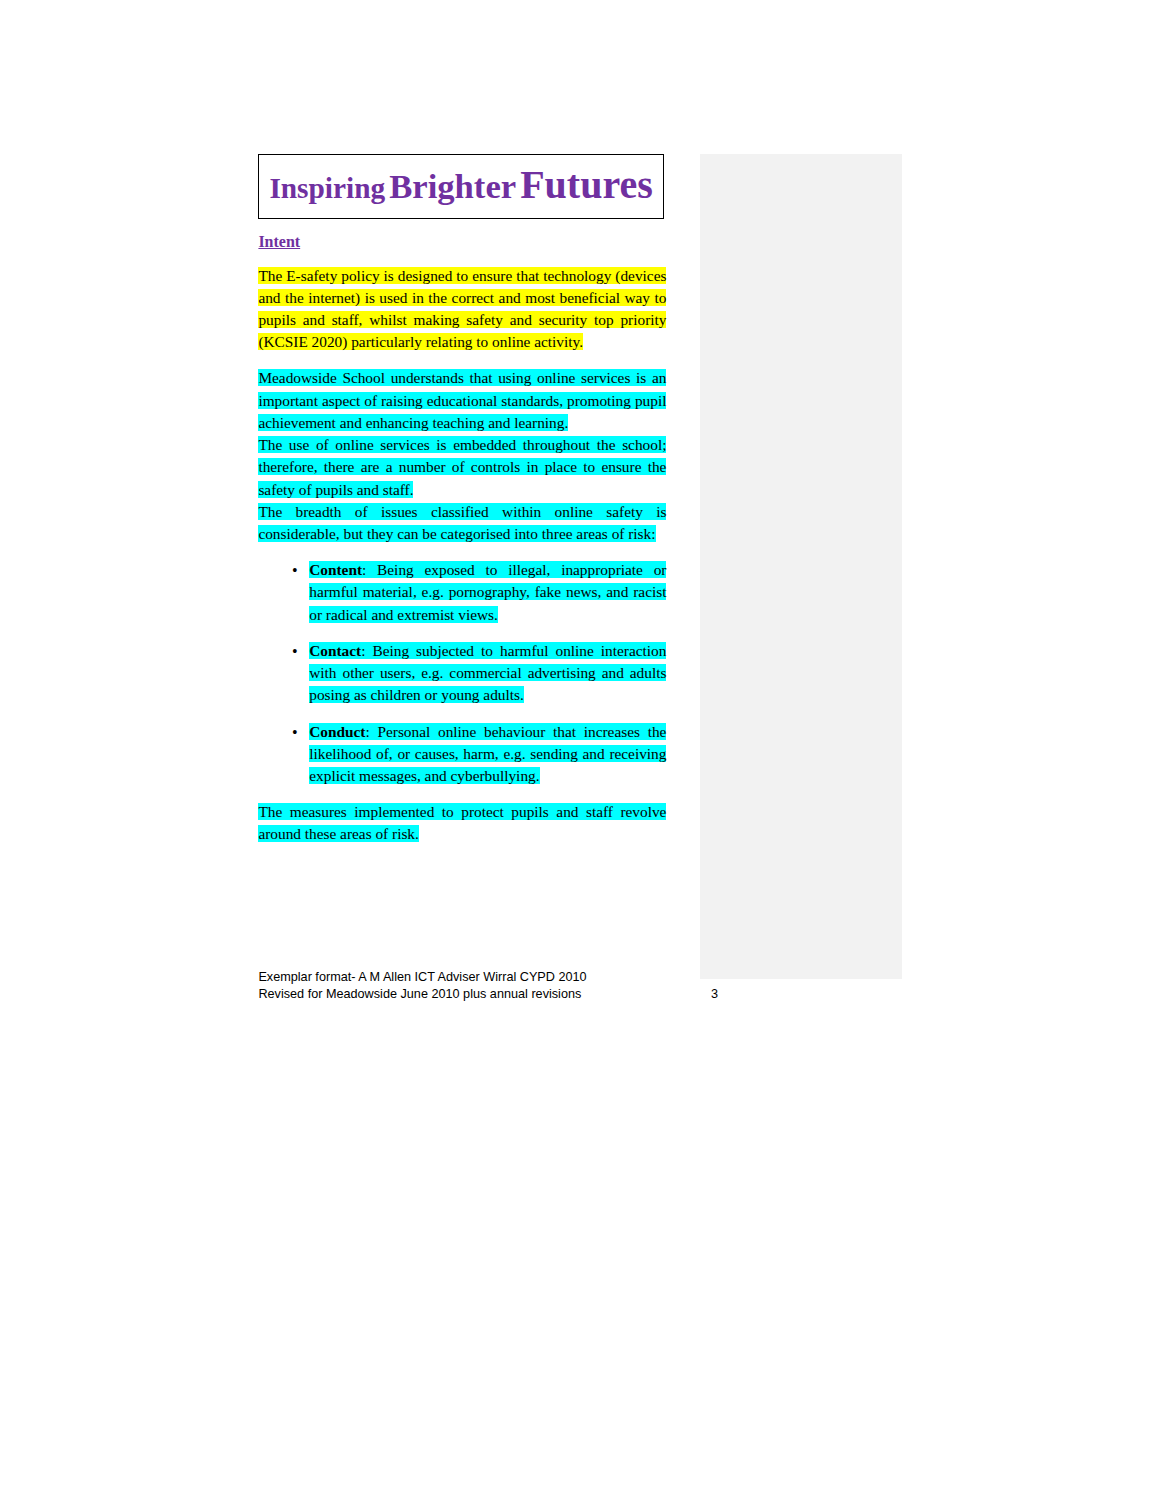Inspiring Brighter Futures
Intent
The E-safety policy is designed to ensure that technology (devices and the internet) is used in the correct and most beneficial way to pupils and staff, whilst making safety and security top priority (KCSIE 2020) particularly relating to online activity.
Meadowside School understands that using online services is an important aspect of raising educational standards, promoting pupil achievement and enhancing teaching and learning.
The use of online services is embedded throughout the school; therefore, there are a number of controls in place to ensure the safety of pupils and staff.
The breadth of issues classified within online safety is considerable, but they can be categorised into three areas of risk:
Content: Being exposed to illegal, inappropriate or harmful material, e.g. pornography, fake news, and racist or radical and extremist views.
Contact: Being subjected to harmful online interaction with other users, e.g. commercial advertising and adults posing as children or young adults.
Conduct: Personal online behaviour that increases the likelihood of, or causes, harm, e.g. sending and receiving explicit messages, and cyberbullying.
The measures implemented to protect pupils and staff revolve around these areas of risk.
Exemplar format- A M Allen ICT Adviser Wirral CYPD 2010
Revised for Meadowside June 2010 plus annual revisions 3